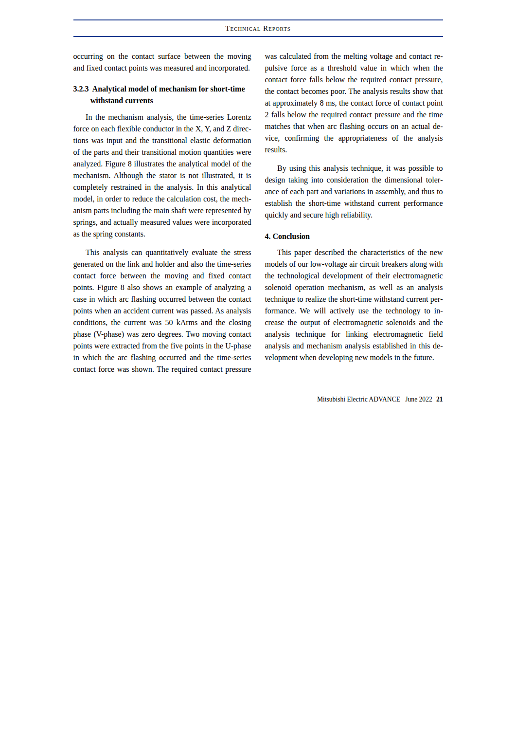Technical Reports
occurring on the contact surface between the moving and fixed contact points was measured and incorporated.
3.2.3 Analytical model of mechanism for short-time withstand currents
In the mechanism analysis, the time-series Lorentz force on each flexible conductor in the X, Y, and Z directions was input and the transitional elastic deformation of the parts and their transitional motion quantities were analyzed. Figure 8 illustrates the analytical model of the mechanism. Although the stator is not illustrated, it is completely restrained in the analysis. In this analytical model, in order to reduce the calculation cost, the mechanism parts including the main shaft were represented by springs, and actually measured values were incorporated as the spring constants.
This analysis can quantitatively evaluate the stress generated on the link and holder and also the time-series contact force between the moving and fixed contact points. Figure 8 also shows an example of analyzing a case in which arc flashing occurred between the contact points when an accident current was passed. As analysis conditions, the current was 50 kArms and the closing phase (V-phase) was zero degrees. Two moving contact points were extracted from the five points in the U-phase in which the arc flashing occurred and the time-series contact force was shown. The required contact pressure was calculated from the melting voltage and contact repulsive force as a threshold value in which when the contact force falls below the required contact pressure, the contact becomes poor. The analysis results show that at approximately 8 ms, the contact force of contact point 2 falls below the required contact pressure and the time matches that when arc flashing occurs on an actual device, confirming the appropriateness of the analysis results.
By using this analysis technique, it was possible to design taking into consideration the dimensional tolerance of each part and variations in assembly, and thus to establish the short-time withstand current performance quickly and secure high reliability.
4. Conclusion
This paper described the characteristics of the new models of our low-voltage air circuit breakers along with the technological development of their electromagnetic solenoid operation mechanism, as well as an analysis technique to realize the short-time withstand current performance. We will actively use the technology to increase the output of electromagnetic solenoids and the analysis technique for linking electromagnetic field analysis and mechanism analysis established in this development when developing new models in the future.
Mitsubishi Electric ADVANCE June 202221